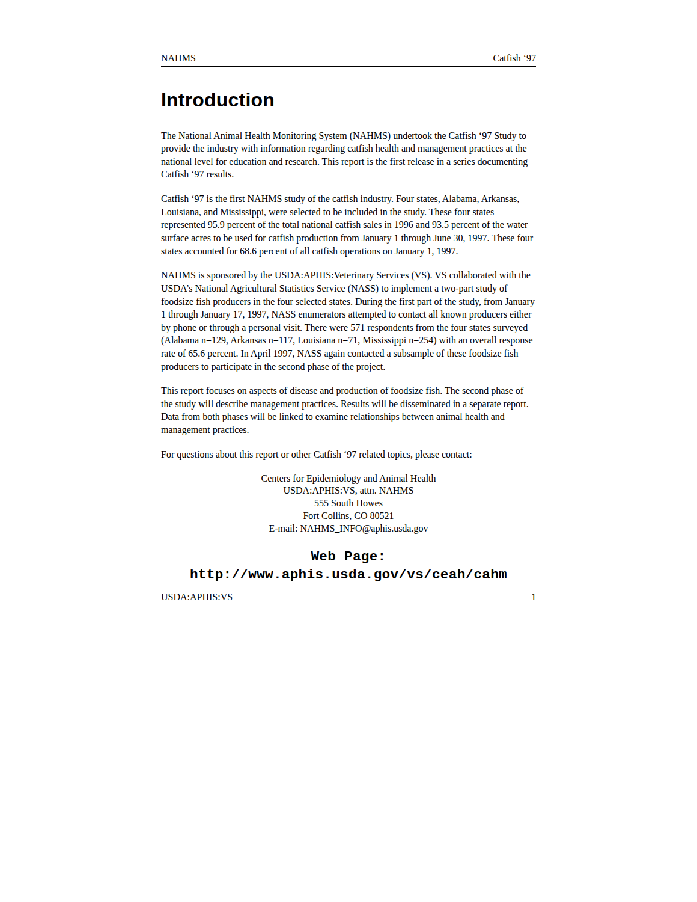NAHMS Catfish ‘97
Introduction
The National Animal Health Monitoring System (NAHMS) undertook the Catfish ‘97 Study to provide the industry with information regarding catfish health and management practices at the national level for education and research. This report is the first release in a series documenting Catfish ‘97 results.
Catfish ‘97 is the first NAHMS study of the catfish industry. Four states, Alabama, Arkansas, Louisiana, and Mississippi, were selected to be included in the study. These four states represented 95.9 percent of the total national catfish sales in 1996 and 93.5 percent of the water surface acres to be used for catfish production from January 1 through June 30, 1997. These four states accounted for 68.6 percent of all catfish operations on January 1, 1997.
NAHMS is sponsored by the USDA:APHIS:Veterinary Services (VS). VS collaborated with the USDA’s National Agricultural Statistics Service (NASS) to implement a two-part study of foodsize fish producers in the four selected states. During the first part of the study, from January 1 through January 17, 1997, NASS enumerators attempted to contact all known producers either by phone or through a personal visit. There were 571 respondents from the four states surveyed (Alabama n=129, Arkansas n=117, Louisiana n=71, Mississippi n=254) with an overall response rate of 65.6 percent. In April 1997, NASS again contacted a subsample of these foodsize fish producers to participate in the second phase of the project.
This report focuses on aspects of disease and production of foodsize fish. The second phase of the study will describe management practices. Results will be disseminated in a separate report. Data from both phases will be linked to examine relationships between animal health and management practices.
For questions about this report or other Catfish ‘97 related topics, please contact:
Centers for Epidemiology and Animal Health
USDA:APHIS:VS, attn. NAHMS
555 South Howes
Fort Collins, CO 80521
E-mail: NAHMS_INFO@aphis.usda.gov
Web Page: http://www.aphis.usda.gov/vs/ceah/cahm
USDA:APHIS:VS 1